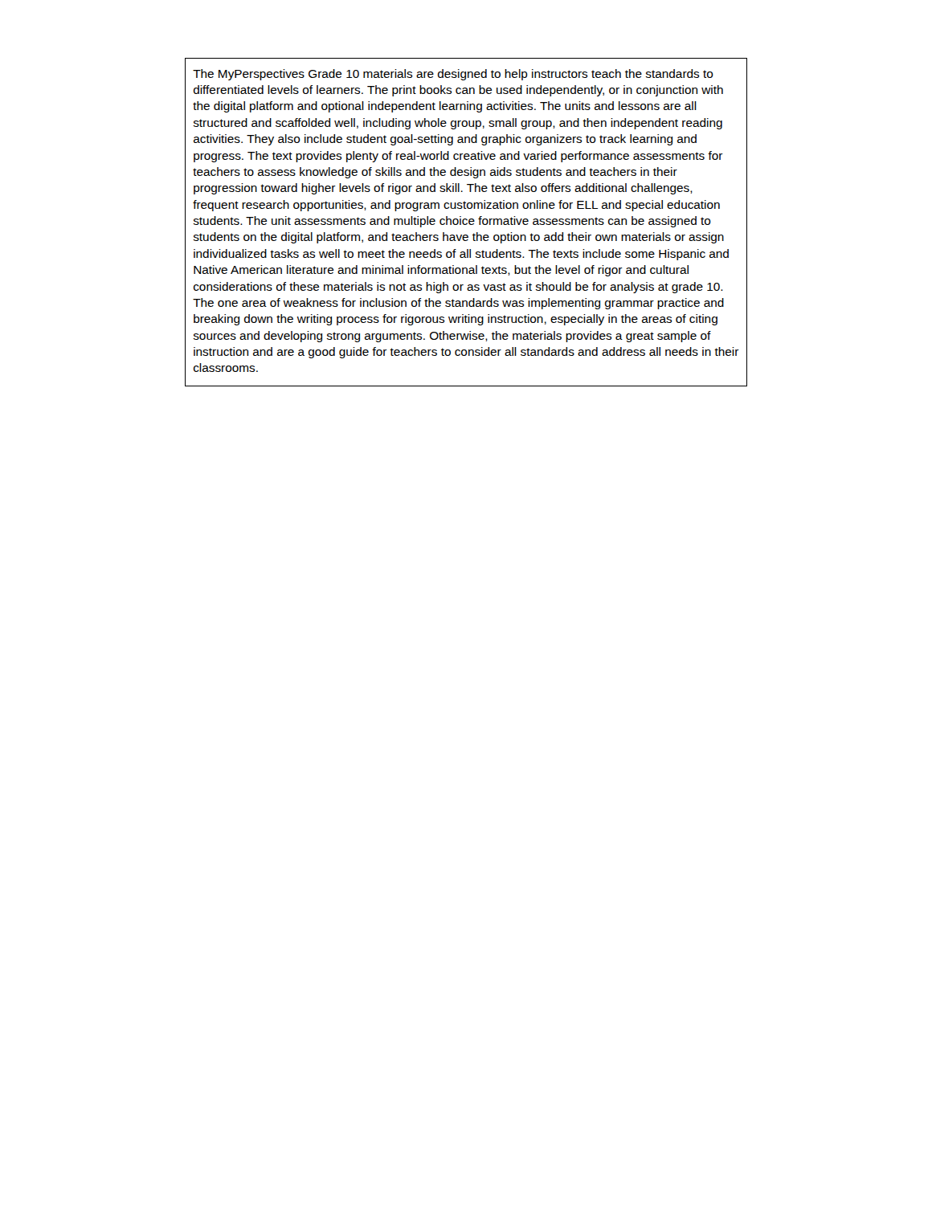The MyPerspectives Grade 10 materials are designed to help instructors teach the standards to differentiated levels of learners. The print books can be used independently, or in conjunction with the digital platform and optional independent learning activities. The units and lessons are all structured and scaffolded well, including whole group, small group, and then independent reading activities. They also include student goal-setting and graphic organizers to track learning and progress. The text provides plenty of real-world creative and varied performance assessments for teachers to assess knowledge of skills and the design aids students and teachers in their progression toward higher levels of rigor and skill. The text also offers additional challenges, frequent research opportunities, and program customization online for ELL and special education students. The unit assessments and multiple choice formative assessments can be assigned to students on the digital platform, and teachers have the option to add their own materials or assign individualized tasks as well to meet the needs of all students. The texts include some Hispanic and Native American literature and minimal informational texts, but the level of rigor and cultural considerations of these materials is not as high or as vast as it should be for analysis at grade 10. The one area of weakness for inclusion of the standards was implementing grammar practice and breaking down the writing process for rigorous writing instruction, especially in the areas of citing sources and developing strong arguments. Otherwise, the materials provides a great sample of instruction and are a good guide for teachers to consider all standards and address all needs in their classrooms.